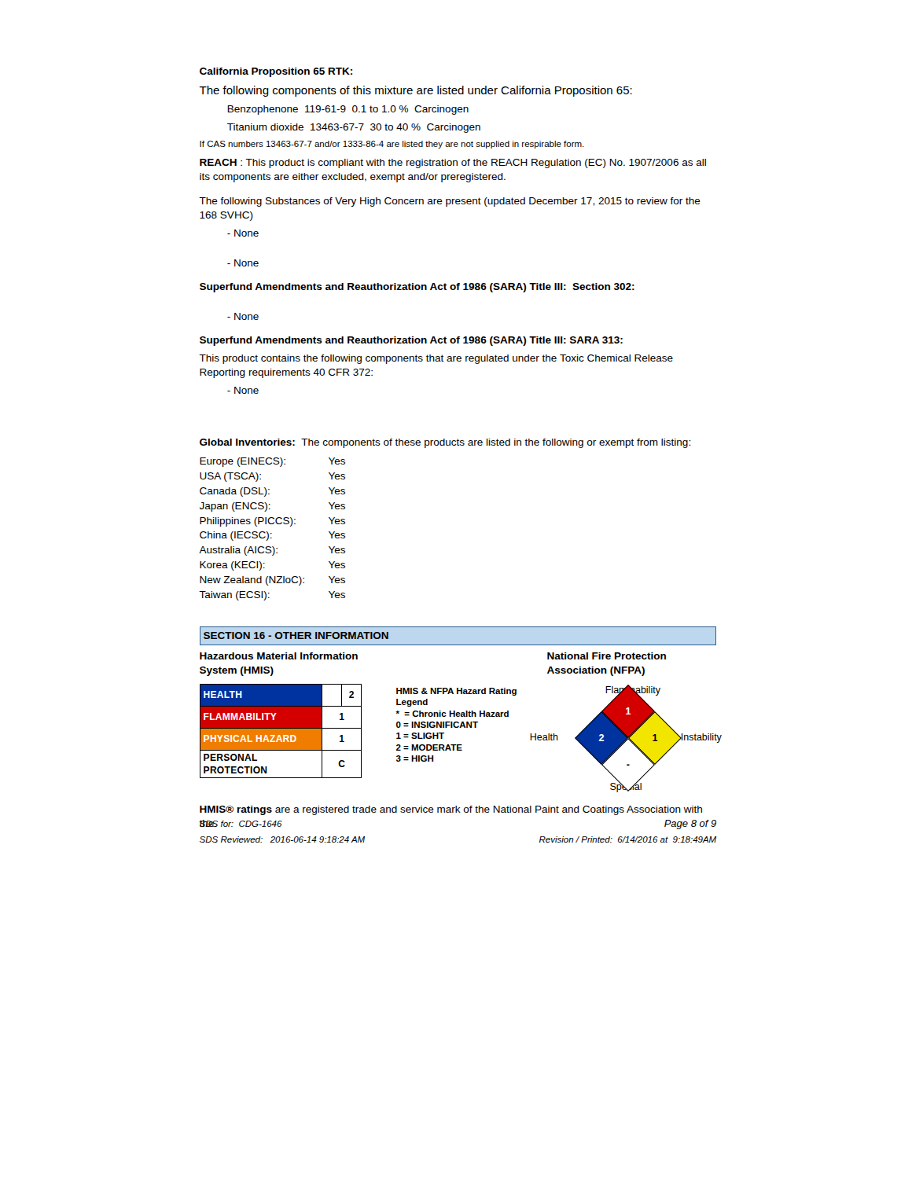California Proposition 65 RTK:
The following components of this mixture are listed under California Proposition 65:
Benzophenone 119-61-9 0.1 to 1.0 % Carcinogen
Titanium dioxide 13463-67-7 30 to 40 % Carcinogen
If CAS numbers 13463-67-7 and/or 1333-86-4 are listed they are not supplied in respirable form.
REACH : This product is compliant with the registration of the REACH Regulation (EC) No. 1907/2006 as all its components are either excluded, exempt and/or preregistered.
The following Substances of Very High Concern are present (updated December 17, 2015 to review for the 168 SVHC)
- None
- None
Superfund Amendments and Reauthorization Act of 1986 (SARA) Title III: Section 302:
- None
Superfund Amendments and Reauthorization Act of 1986 (SARA) Title III: SARA 313:
This product contains the following components that are regulated under the Toxic Chemical Release Reporting requirements 40 CFR 372:
- None
Global Inventories: The components of these products are listed in the following or exempt from listing:
| Europe (EINECS): | Yes |
| USA (TSCA): | Yes |
| Canada (DSL): | Yes |
| Japan (ENCS): | Yes |
| Philippines (PICCS): | Yes |
| China (IECSC): | Yes |
| Australia (AICS): | Yes |
| Korea (KECI): | Yes |
| New Zealand (NZloC): | Yes |
| Taiwan (ECSI): | Yes |
SECTION 16 - OTHER INFORMATION
Hazardous Material Information System (HMIS) National Fire Protection Association (NFPA)
| HEALTH | 2 |
| FLAMMABILITY | 1 |
| PHYSICAL HAZARD | 1 |
| PERSONAL PROTECTION | C |
HMIS & NFPA Hazard Rating
Legend
* = Chronic Health Hazard
0 = INSIGNIFICANT
1 = SLIGHT
2 = MODERATE
3 = HIGH
Flammability
Health
Instability
Special
1
1
2
-
HMIS® ratings are a registered trade and service mark of the National Paint and Coatings Association with the
SDS for: CDG-1646
Page 8 of 9
SDS Reviewed: 2016-06-14 9:18:24 AM
Revision / Printed: 6/14/2016 at 9:18:49AM